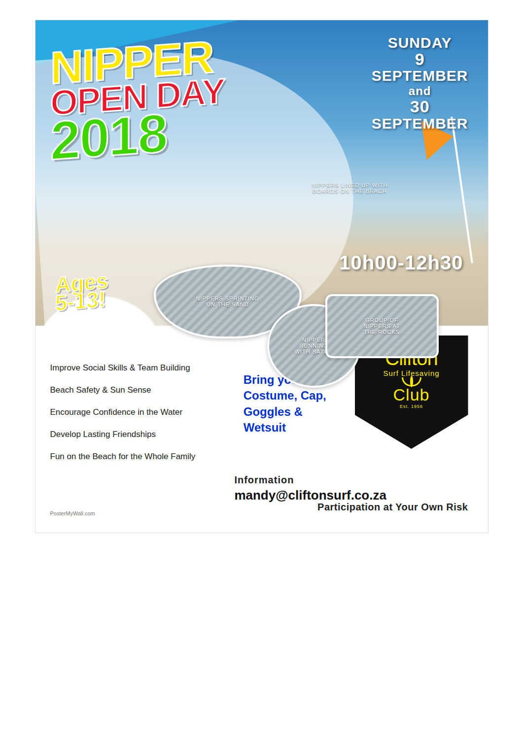Nipper Open Day 2018
Sunday 9 September and 30 September
10h00-12h30
Ages
5-13!
Nippers lined up with boards on the beach
Nippers sprinting on the sand
Nipper running with baton
Group of nippers at the rocks
Improve Levels of Fitness
Improve Social Skills & Team Building
Beach Safety & Sun Sense
Encourage Confidence in the Water
Develop Lasting Friendships
Fun on the Beach for the Whole Family
Bring your Costume, Cap, Goggles & Wetsuit
Clifton Surf Lifesaving Club Est. 1956
Information
mandy@cliftonsurf.co.za
Participation at Your Own Risk
PosterMyWall.com